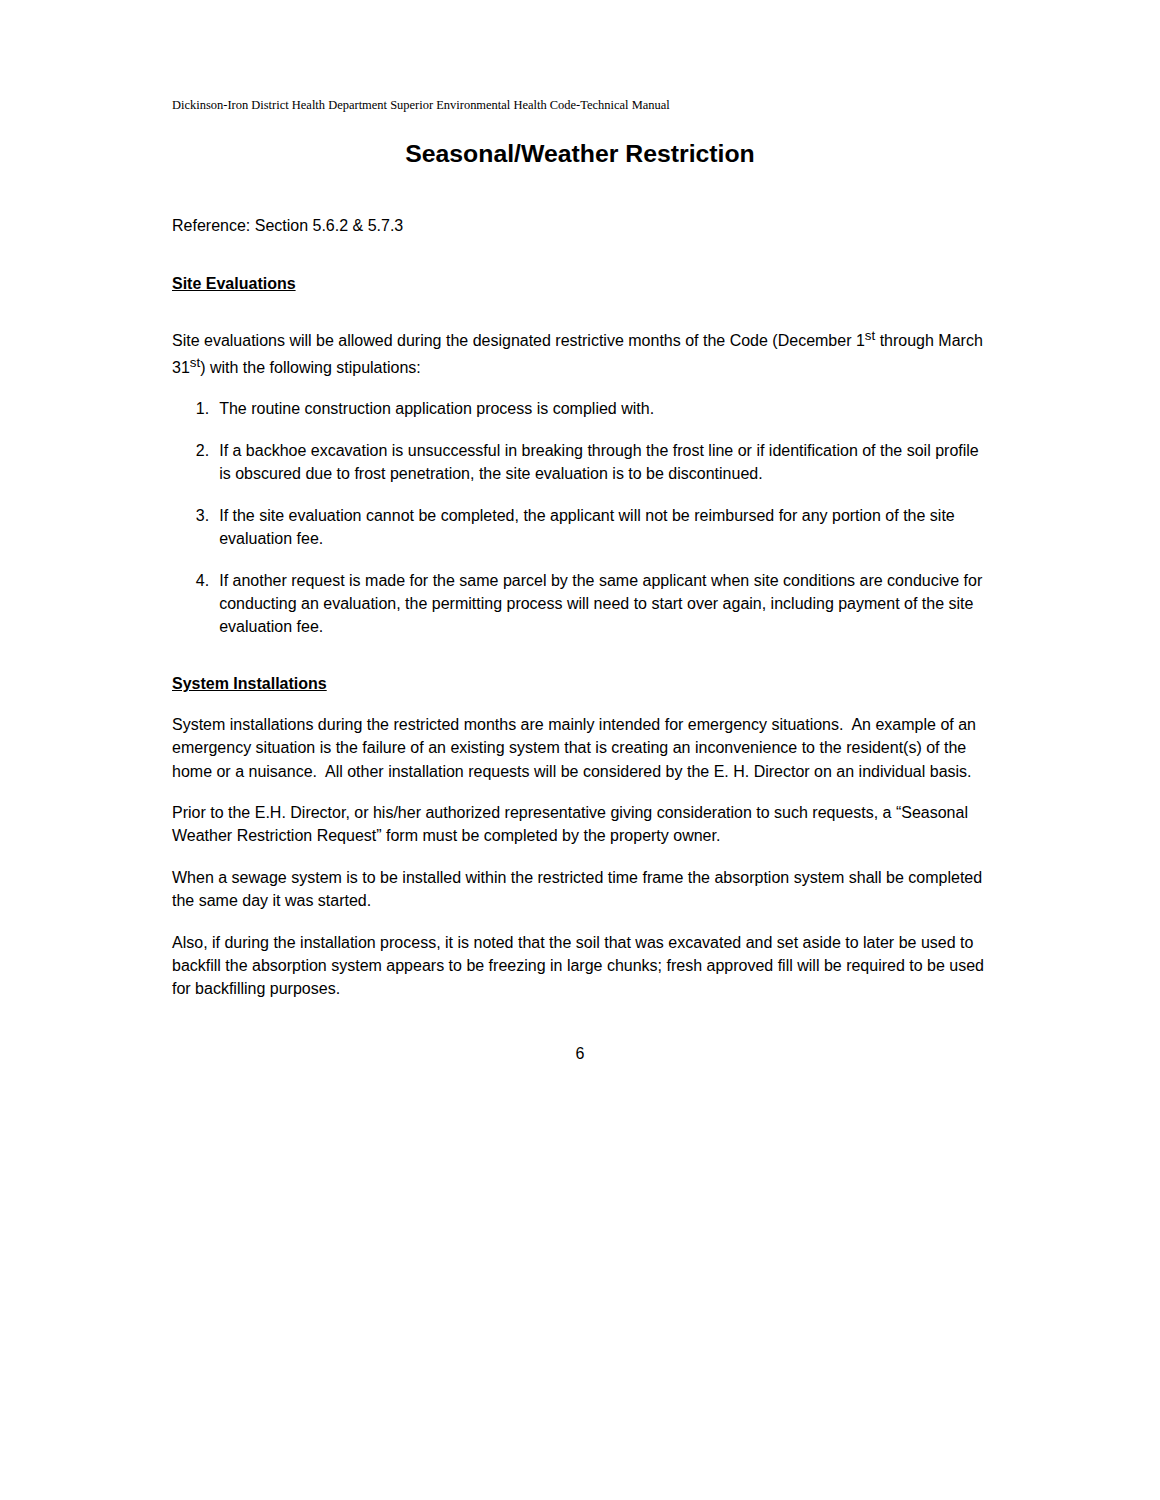Dickinson-Iron District Health Department Superior Environmental Health Code-Technical Manual
Seasonal/Weather Restriction
Reference: Section 5.6.2 & 5.7.3
Site Evaluations
Site evaluations will be allowed during the designated restrictive months of the Code (December 1st through March 31st) with the following stipulations:
The routine construction application process is complied with.
If a backhoe excavation is unsuccessful in breaking through the frost line or if identification of the soil profile is obscured due to frost penetration, the site evaluation is to be discontinued.
If the site evaluation cannot be completed, the applicant will not be reimbursed for any portion of the site evaluation fee.
If another request is made for the same parcel by the same applicant when site conditions are conducive for conducting an evaluation, the permitting process will need to start over again, including payment of the site evaluation fee.
System Installations
System installations during the restricted months are mainly intended for emergency situations. An example of an emergency situation is the failure of an existing system that is creating an inconvenience to the resident(s) of the home or a nuisance. All other installation requests will be considered by the E. H. Director on an individual basis.
Prior to the E.H. Director, or his/her authorized representative giving consideration to such requests, a “Seasonal Weather Restriction Request” form must be completed by the property owner.
When a sewage system is to be installed within the restricted time frame the absorption system shall be completed the same day it was started.
Also, if during the installation process, it is noted that the soil that was excavated and set aside to later be used to backfill the absorption system appears to be freezing in large chunks; fresh approved fill will be required to be used for backfilling purposes.
6